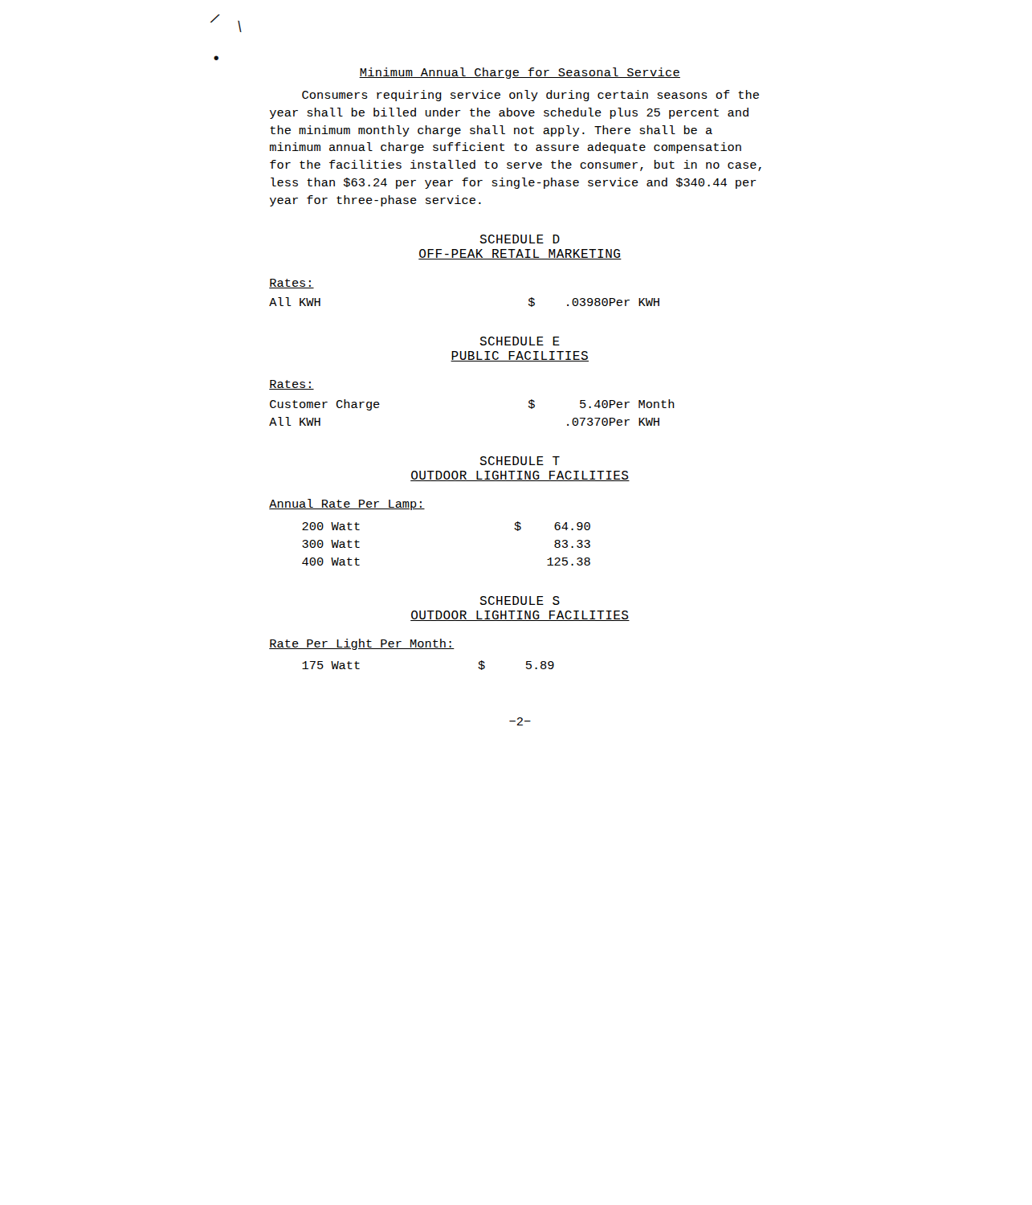/ \ •
Minimum Annual Charge for Seasonal Service
Consumers requiring service only during certain seasons of the year shall be billed under the above schedule plus 25 percent and the minimum monthly charge shall not apply. There shall be a minimum annual charge sufficient to assure adequate compensation for the facilities installed to serve the consumer, but in no case, less than $63.24 per year for single-phase service and $340.44 per year for three-phase service.
SCHEDULE D OFF-PEAK RETAIL MARKETING
Rates:
| All KWH | $ | .03980 | Per KWH |
SCHEDULE E PUBLIC FACILITIES
Rates:
| Customer Charge | $ | 5.40 | Per Month |
| All KWH | | .07370 | Per KWH |
SCHEDULE T OUTDOOR LIGHTING FACILITIES
Annual Rate Per Lamp:
| 200 Watt | $ | 64.90 |
| 300 Watt | | 83.33 |
| 400 Watt | | 125.38 |
SCHEDULE S OUTDOOR LIGHTING FACILITIES
Rate Per Light Per Month:
175 Watt$5.89
−2−